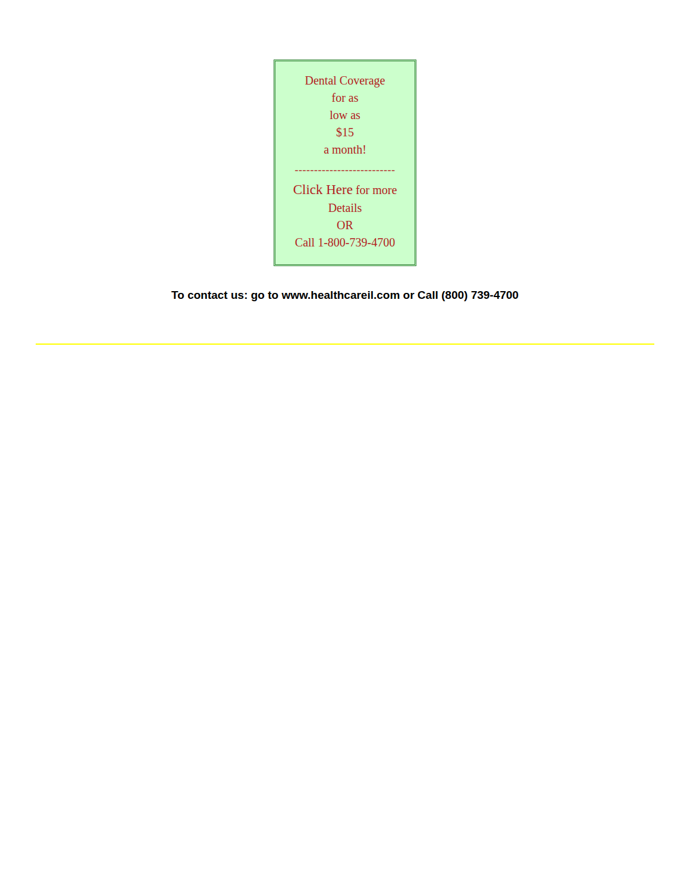Dental Coverage
for as
low as
$15
a month!
--------------------------
Click Here for more
Details
OR
Call 1-800-739-4700
To contact us: go to www.healthcareil.com or Call (800) 739-4700